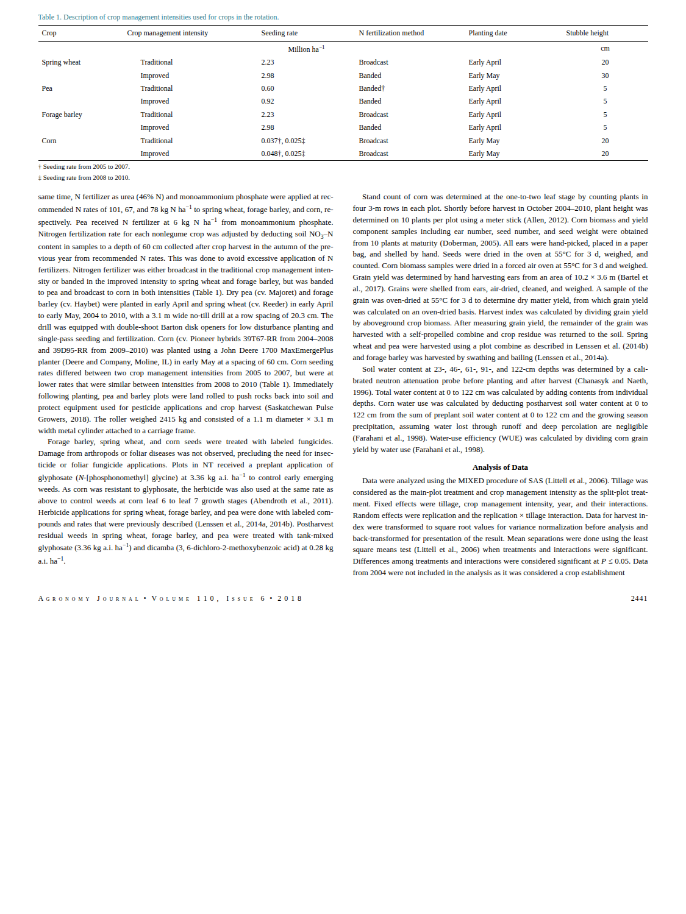Table 1. Description of crop management intensities used for crops in the rotation.
| Crop | Crop management intensity | Seeding rate | N fertilization method | Planting date | Stubble height |
| --- | --- | --- | --- | --- | --- |
| | | Million ha −1 | | | cm |
| Spring wheat | Traditional | 2.23 | Broadcast | Early April | 20 |
| | Improved | 2.98 | Banded | Early May | 30 |
| Pea | Traditional | 0.60 | Banded† | Early April | 5 |
| | Improved | 0.92 | Banded | Early April | 5 |
| Forage barley | Traditional | 2.23 | Broadcast | Early April | 5 |
| | Improved | 2.98 | Banded | Early April | 5 |
| Corn | Traditional | 0.037†, 0.025‡ | Broadcast | Early May | 20 |
| | Improved | 0.048†, 0.025‡ | Broadcast | Early May | 20 |
† Seeding rate from 2005 to 2007.
‡ Seeding rate from 2008 to 2010.
same time, N fertilizer as urea (46% N) and monoammonium phosphate were applied at recommended N rates of 101, 67, and 78 kg N ha−1 to spring wheat, forage barley, and corn, respectively. Pea received N fertilizer at 6 kg N ha−1 from monoammonium phosphate. Nitrogen fertilization rate for each nonlegume crop was adjusted by deducting soil NO3–N content in samples to a depth of 60 cm collected after crop harvest in the autumn of the previous year from recommended N rates. This was done to avoid excessive application of N fertilizers. Nitrogen fertilizer was either broadcast in the traditional crop management intensity or banded in the improved intensity to spring wheat and forage barley, but was banded to pea and broadcast to corn in both intensities (Table 1). Dry pea (cv. Majoret) and forage barley (cv. Haybet) were planted in early April and spring wheat (cv. Reeder) in early April to early May, 2004 to 2010, with a 3.1 m wide no-till drill at a row spacing of 20.3 cm. The drill was equipped with double-shoot Barton disk openers for low disturbance planting and single-pass seeding and fertilization. Corn (cv. Pioneer hybrids 39T67-RR from 2004–2008 and 39D95-RR from 2009–2010) was planted using a John Deere 1700 MaxEmergePlus planter (Deere and Company, Moline, IL) in early May at a spacing of 60 cm. Corn seeding rates differed between two crop management intensities from 2005 to 2007, but were at lower rates that were similar between intensities from 2008 to 2010 (Table 1). Immediately following planting, pea and barley plots were land rolled to push rocks back into soil and protect equipment used for pesticide applications and crop harvest (Saskatchewan Pulse Growers, 2018). The roller weighed 2415 kg and consisted of a 1.1 m diameter × 3.1 m width metal cylinder attached to a carriage frame.
Forage barley, spring wheat, and corn seeds were treated with labeled fungicides. Damage from arthropods or foliar diseases was not observed, precluding the need for insecticide or foliar fungicide applications. Plots in NT received a preplant application of glyphosate (N-[phosphonomethyl] glycine) at 3.36 kg a.i. ha−1 to control early emerging weeds. As corn was resistant to glyphosate, the herbicide was also used at the same rate as above to control weeds at corn leaf 6 to leaf 7 growth stages (Abendroth et al., 2011). Herbicide applications for spring wheat, forage barley, and pea were done with labeled compounds and rates that were previously described (Lenssen et al., 2014a, 2014b). Postharvest residual weeds in spring wheat, forage barley, and pea were treated with tank-mixed glyphosate (3.36 kg a.i. ha−1) and dicamba (3, 6-dichloro-2-methoxybenzoic acid) at 0.28 kg a.i. ha−1.
Stand count of corn was determined at the one-to-two leaf stage by counting plants in four 3-m rows in each plot. Shortly before harvest in October 2004–2010, plant height was determined on 10 plants per plot using a meter stick (Allen, 2012). Corn biomass and yield component samples including ear number, seed number, and seed weight were obtained from 10 plants at maturity (Doberman, 2005). All ears were hand-picked, placed in a paper bag, and shelled by hand. Seeds were dried in the oven at 55°C for 3 d, weighed, and counted. Corn biomass samples were dried in a forced air oven at 55°C for 3 d and weighed. Grain yield was determined by hand harvesting ears from an area of 10.2 × 3.6 m (Bartel et al., 2017). Grains were shelled from ears, air-dried, cleaned, and weighed. A sample of the grain was oven-dried at 55°C for 3 d to determine dry matter yield, from which grain yield was calculated on an oven-dried basis. Harvest index was calculated by dividing grain yield by aboveground crop biomass. After measuring grain yield, the remainder of the grain was harvested with a self-propelled combine and crop residue was returned to the soil. Spring wheat and pea were harvested using a plot combine as described in Lenssen et al. (2014b) and forage barley was harvested by swathing and bailing (Lenssen et al., 2014a).
Soil water content at 23-, 46-, 61-, 91-, and 122-cm depths was determined by a calibrated neutron attenuation probe before planting and after harvest (Chanasyk and Naeth, 1996). Total water content at 0 to 122 cm was calculated by adding contents from individual depths. Corn water use was calculated by deducting postharvest soil water content at 0 to 122 cm from the sum of preplant soil water content at 0 to 122 cm and the growing season precipitation, assuming water lost through runoff and deep percolation are negligible (Farahani et al., 1998). Water-use efficiency (WUE) was calculated by dividing corn grain yield by water use (Farahani et al., 1998).
Analysis of Data
Data were analyzed using the MIXED procedure of SAS (Littell et al., 2006). Tillage was considered as the main-plot treatment and crop management intensity as the split-plot treatment. Fixed effects were tillage, crop management intensity, year, and their interactions. Random effects were replication and the replication × tillage interaction. Data for harvest index were transformed to square root values for variance normalization before analysis and back-transformed for presentation of the result. Mean separations were done using the least square means test (Littell et al., 2006) when treatments and interactions were significant. Differences among treatments and interactions were considered significant at P ≤ 0.05. Data from 2004 were not included in the analysis as it was considered a crop establishment
A g r o n o m y J o u r n a l • V o l u m e 1 1 0 , I s s u e 6 • 2 0 1 8
2441